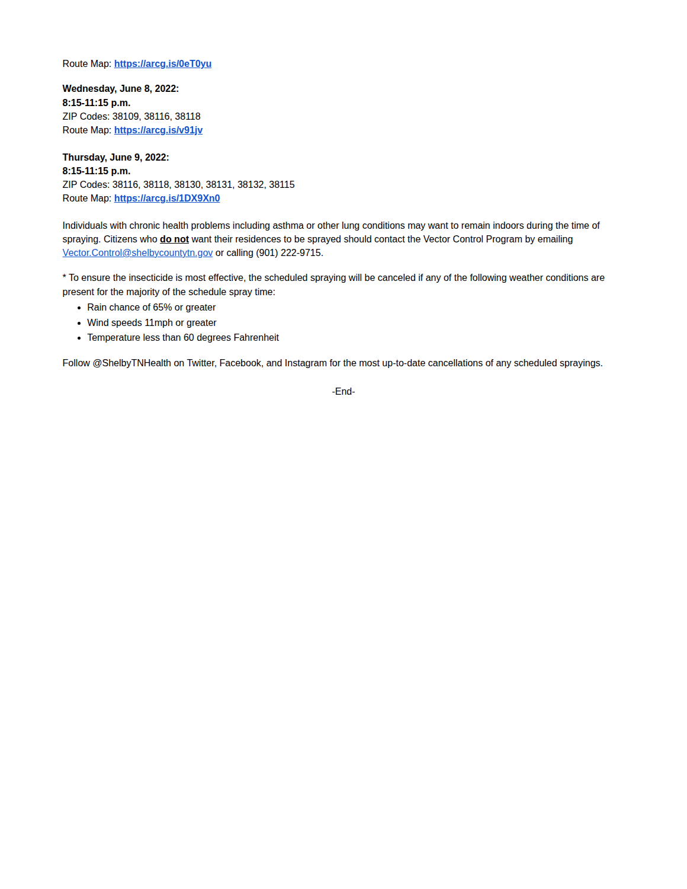Route Map: https://arcg.is/0eT0yu
Wednesday, June 8, 2022:
8:15-11:15 p.m.
ZIP Codes: 38109, 38116, 38118
Route Map: https://arcg.is/v91jv
Thursday, June 9, 2022:
8:15-11:15 p.m.
ZIP Codes: 38116, 38118, 38130, 38131, 38132, 38115
Route Map: https://arcg.is/1DX9Xn0
Individuals with chronic health problems including asthma or other lung conditions may want to remain indoors during the time of spraying. Citizens who do not want their residences to be sprayed should contact the Vector Control Program by emailing Vector.Control@shelbycountytn.gov or calling (901) 222-9715.
* To ensure the insecticide is most effective, the scheduled spraying will be canceled if any of the following weather conditions are present for the majority of the schedule spray time:
Rain chance of 65% or greater
Wind speeds 11mph or greater
Temperature less than 60 degrees Fahrenheit
Follow @ShelbyTNHealth on Twitter, Facebook, and Instagram for the most up-to-date cancellations of any scheduled sprayings.
-End-